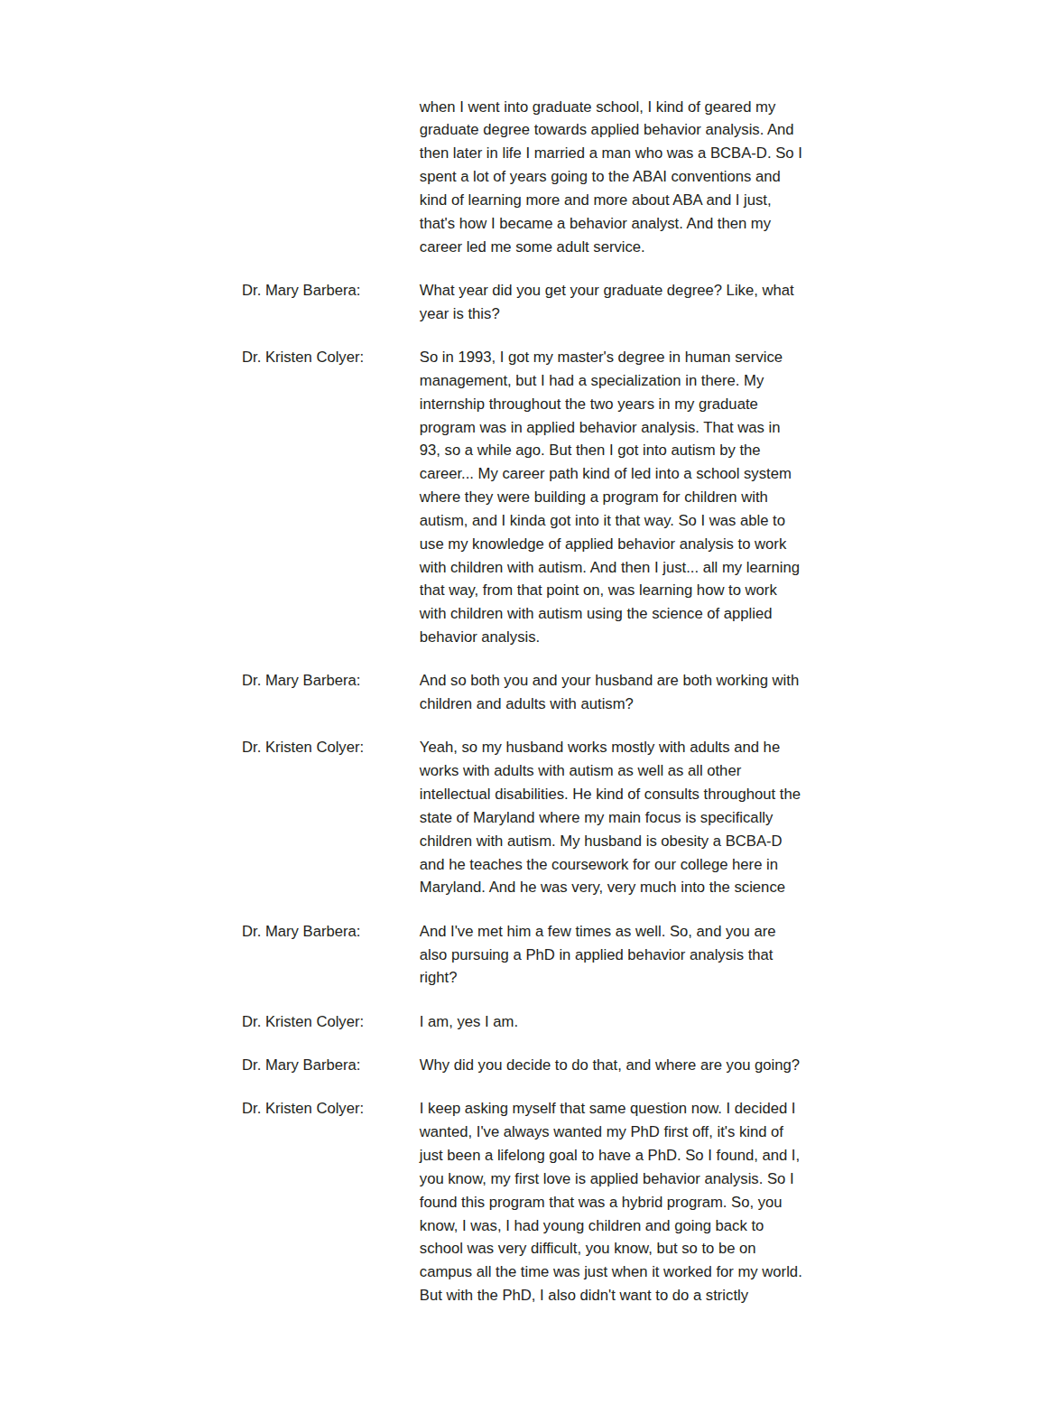when I went into graduate school, I kind of geared my graduate degree towards applied behavior analysis. And then later in life I married a man who was a BCBA-D. So I spent a lot of years going to the ABAI conventions and kind of learning more and more about ABA and I just, that's how I became a behavior analyst. And then my career led me some adult service.
Dr. Mary Barbera:
What year did you get your graduate degree? Like, what year is this?
Dr. Kristen Colyer:
So in 1993, I got my master's degree in human service management, but I had a specialization in there. My internship throughout the two years in my graduate program was in applied behavior analysis. That was in 93, so a while ago. But then I got into autism by the career... My career path kind of led into a school system where they were building a program for children with autism, and I kinda got into it that way. So I was able to use my knowledge of applied behavior analysis to work with children with autism. And then I just... all my learning that way, from that point on, was learning how to work with children with autism using the science of applied behavior analysis.
Dr. Mary Barbera:
And so both you and your husband are both working with children and adults with autism?
Dr. Kristen Colyer:
Yeah, so my husband works mostly with adults and he works with adults with autism as well as all other intellectual disabilities. He kind of consults throughout the state of Maryland where my main focus is specifically children with autism. My husband is obesity a BCBA-D and he teaches the coursework for our college here in Maryland. And he was very, very much into the science
Dr. Mary Barbera:
And I've met him a few times as well. So, and you are also pursuing a PhD in applied behavior analysis that right?
Dr. Kristen Colyer:
I am, yes I am.
Dr. Mary Barbera:
Why did you decide to do that, and where are you going?
Dr. Kristen Colyer:
I keep asking myself that same question now. I decided I wanted, I've always wanted my PhD first off, it's kind of just been a lifelong goal to have a PhD. So I found, and I, you know, my first love is applied behavior analysis. So I found this program that was a hybrid program. So, you know, I was, I had young children and going back to school was very difficult, you know, but so to be on campus all the time was just when it worked for my world. But with the PhD, I also didn't want to do a strictly